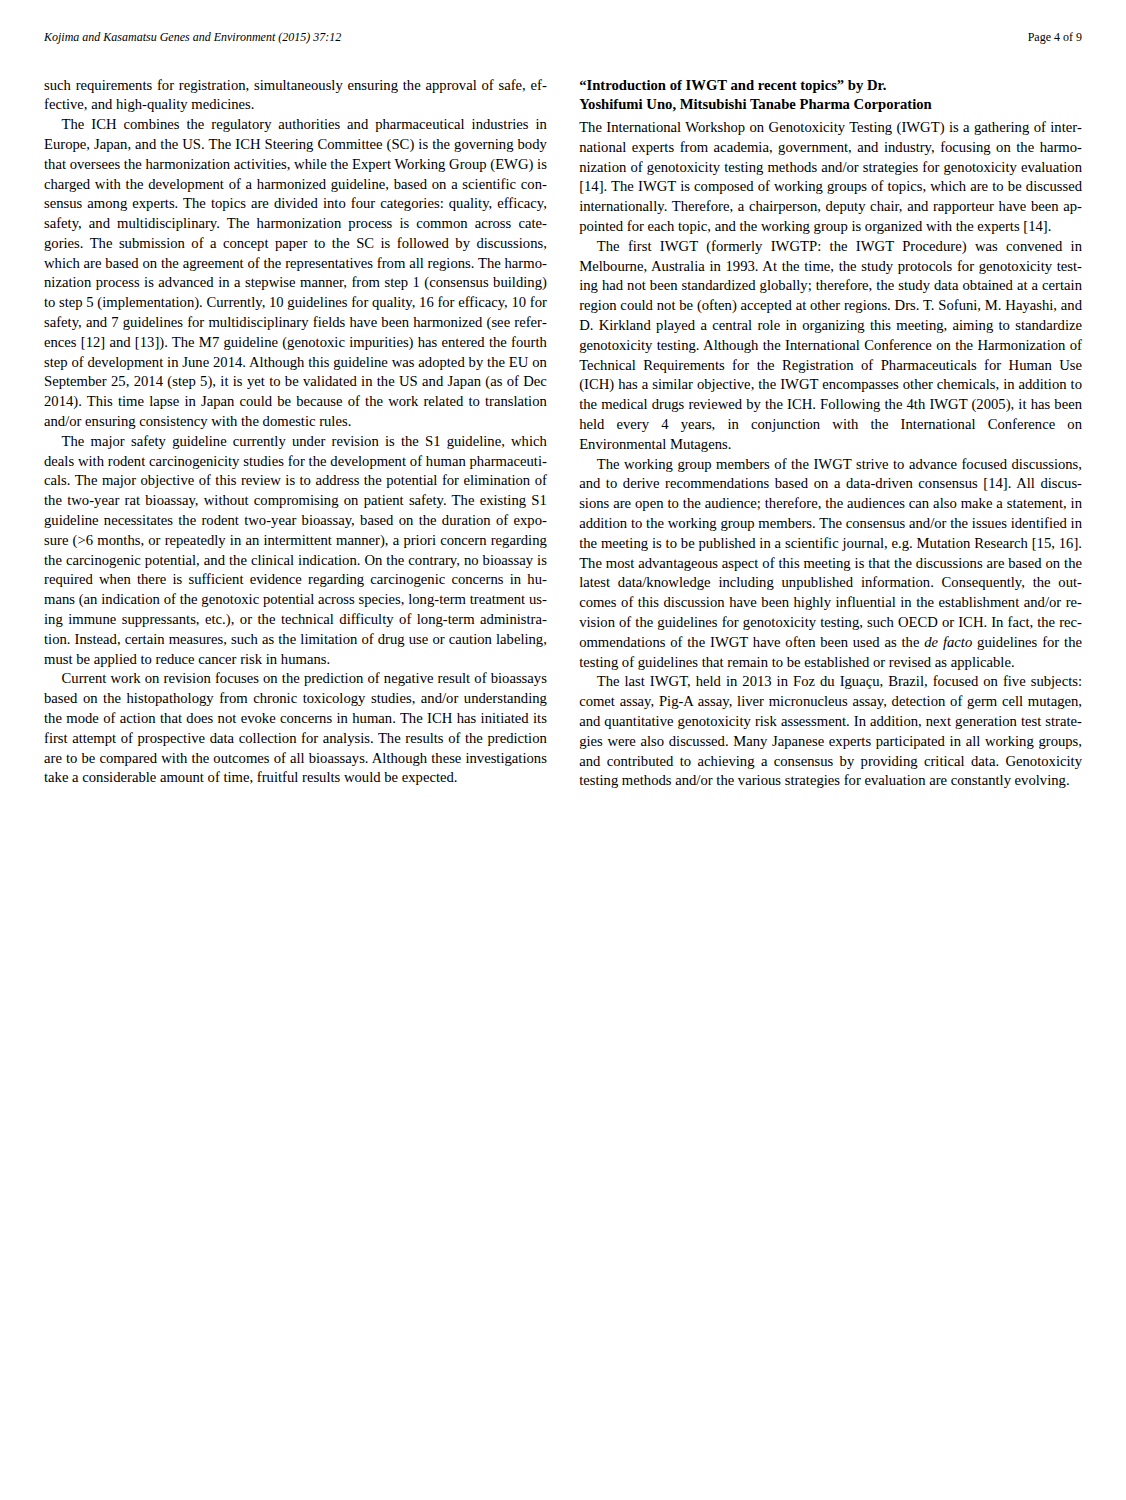Kojima and Kasamatsu Genes and Environment (2015) 37:12
Page 4 of 9
such requirements for registration, simultaneously ensuring the approval of safe, effective, and high-quality medicines.
The ICH combines the regulatory authorities and pharmaceutical industries in Europe, Japan, and the US. The ICH Steering Committee (SC) is the governing body that oversees the harmonization activities, while the Expert Working Group (EWG) is charged with the development of a harmonized guideline, based on a scientific consensus among experts. The topics are divided into four categories: quality, efficacy, safety, and multidisciplinary. The harmonization process is common across categories. The submission of a concept paper to the SC is followed by discussions, which are based on the agreement of the representatives from all regions. The harmonization process is advanced in a stepwise manner, from step 1 (consensus building) to step 5 (implementation). Currently, 10 guidelines for quality, 16 for efficacy, 10 for safety, and 7 guidelines for multidisciplinary fields have been harmonized (see references [12] and [13]). The M7 guideline (genotoxic impurities) has entered the fourth step of development in June 2014. Although this guideline was adopted by the EU on September 25, 2014 (step 5), it is yet to be validated in the US and Japan (as of Dec 2014). This time lapse in Japan could be because of the work related to translation and/or ensuring consistency with the domestic rules.
The major safety guideline currently under revision is the S1 guideline, which deals with rodent carcinogenicity studies for the development of human pharmaceuticals. The major objective of this review is to address the potential for elimination of the two-year rat bioassay, without compromising on patient safety. The existing S1 guideline necessitates the rodent two-year bioassay, based on the duration of exposure (>6 months, or repeatedly in an intermittent manner), a priori concern regarding the carcinogenic potential, and the clinical indication. On the contrary, no bioassay is required when there is sufficient evidence regarding carcinogenic concerns in humans (an indication of the genotoxic potential across species, long-term treatment using immune suppressants, etc.), or the technical difficulty of long-term administration. Instead, certain measures, such as the limitation of drug use or caution labeling, must be applied to reduce cancer risk in humans.
Current work on revision focuses on the prediction of negative result of bioassays based on the histopathology from chronic toxicology studies, and/or understanding the mode of action that does not evoke concerns in human. The ICH has initiated its first attempt of prospective data collection for analysis. The results of the prediction are to be compared with the outcomes of all bioassays. Although these investigations take a considerable amount of time, fruitful results would be expected.
“Introduction of IWGT and recent topics” by Dr. Yoshifumi Uno, Mitsubishi Tanabe Pharma Corporation
The International Workshop on Genotoxicity Testing (IWGT) is a gathering of international experts from academia, government, and industry, focusing on the harmonization of genotoxicity testing methods and/or strategies for genotoxicity evaluation [14]. The IWGT is composed of working groups of topics, which are to be discussed internationally. Therefore, a chairperson, deputy chair, and rapporteur have been appointed for each topic, and the working group is organized with the experts [14].
The first IWGT (formerly IWGTP: the IWGT Procedure) was convened in Melbourne, Australia in 1993. At the time, the study protocols for genotoxicity testing had not been standardized globally; therefore, the study data obtained at a certain region could not be (often) accepted at other regions. Drs. T. Sofuni, M. Hayashi, and D. Kirkland played a central role in organizing this meeting, aiming to standardize genotoxicity testing. Although the International Conference on the Harmonization of Technical Requirements for the Registration of Pharmaceuticals for Human Use (ICH) has a similar objective, the IWGT encompasses other chemicals, in addition to the medical drugs reviewed by the ICH. Following the 4th IWGT (2005), it has been held every 4 years, in conjunction with the International Conference on Environmental Mutagens.
The working group members of the IWGT strive to advance focused discussions, and to derive recommendations based on a data-driven consensus [14]. All discussions are open to the audience; therefore, the audiences can also make a statement, in addition to the working group members. The consensus and/or the issues identified in the meeting is to be published in a scientific journal, e.g. Mutation Research [15, 16]. The most advantageous aspect of this meeting is that the discussions are based on the latest data/knowledge including unpublished information. Consequently, the outcomes of this discussion have been highly influential in the establishment and/or revision of the guidelines for genotoxicity testing, such OECD or ICH. In fact, the recommendations of the IWGT have often been used as the de facto guidelines for the testing of guidelines that remain to be established or revised as applicable.
The last IWGT, held in 2013 in Foz du Iguaçu, Brazil, focused on five subjects: comet assay, Pig-A assay, liver micronucleus assay, detection of germ cell mutagen, and quantitative genotoxicity risk assessment. In addition, next generation test strategies were also discussed. Many Japanese experts participated in all working groups, and contributed to achieving a consensus by providing critical data. Genotoxicity testing methods and/or the various strategies for evaluation are constantly evolving.